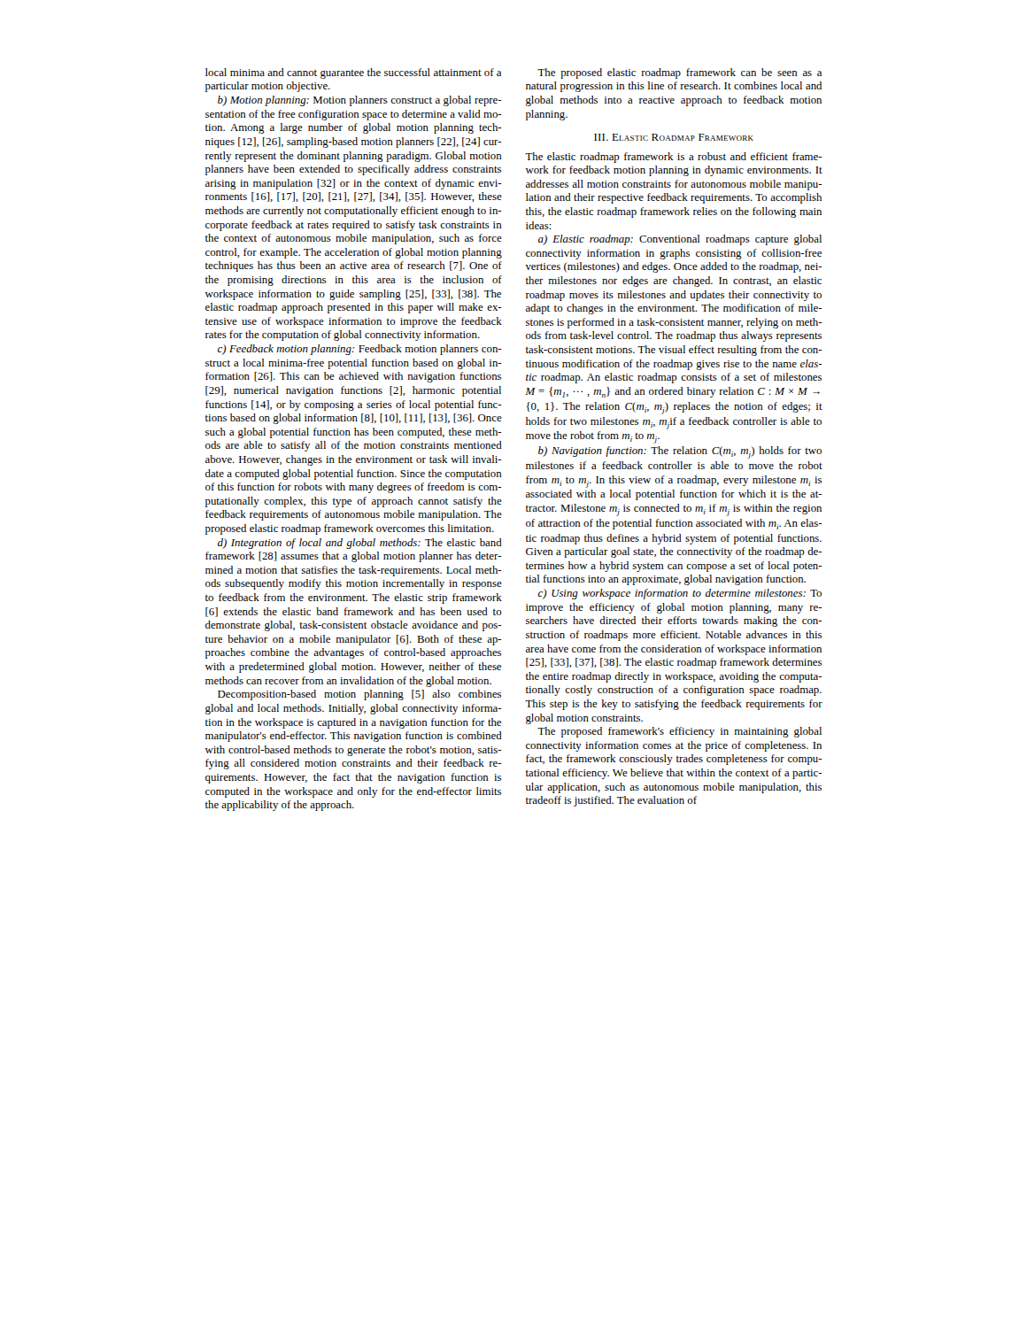local minima and cannot guarantee the successful attainment of a particular motion objective.
b) Motion planning: Motion planners construct a global representation of the free configuration space to determine a valid motion. Among a large number of global motion planning techniques [12], [26], sampling-based motion planners [22], [24] currently represent the dominant planning paradigm. Global motion planners have been extended to specifically address constraints arising in manipulation [32] or in the context of dynamic environments [16], [17], [20], [21], [27], [34], [35]. However, these methods are currently not computationally efficient enough to incorporate feedback at rates required to satisfy task constraints in the context of autonomous mobile manipulation, such as force control, for example. The acceleration of global motion planning techniques has thus been an active area of research [7]. One of the promising directions in this area is the inclusion of workspace information to guide sampling [25], [33], [38]. The elastic roadmap approach presented in this paper will make extensive use of workspace information to improve the feedback rates for the computation of global connectivity information.
c) Feedback motion planning: Feedback motion planners construct a local minima-free potential function based on global information [26]. This can be achieved with navigation functions [29], numerical navigation functions [2], harmonic potential functions [14], or by composing a series of local potential functions based on global information [8], [10], [11], [13], [36]. Once such a global potential function has been computed, these methods are able to satisfy all of the motion constraints mentioned above. However, changes in the environment or task will invalidate a computed global potential function. Since the computation of this function for robots with many degrees of freedom is computationally complex, this type of approach cannot satisfy the feedback requirements of autonomous mobile manipulation. The proposed elastic roadmap framework overcomes this limitation.
d) Integration of local and global methods: The elastic band framework [28] assumes that a global motion planner has determined a motion that satisfies the task-requirements. Local methods subsequently modify this motion incrementally in response to feedback from the environment. The elastic strip framework [6] extends the elastic band framework and has been used to demonstrate global, task-consistent obstacle avoidance and posture behavior on a mobile manipulator [6]. Both of these approaches combine the advantages of control-based approaches with a predetermined global motion. However, neither of these methods can recover from an invalidation of the global motion.
Decomposition-based motion planning [5] also combines global and local methods. Initially, global connectivity information in the workspace is captured in a navigation function for the manipulator's end-effector. This navigation function is combined with control-based methods to generate the robot's motion, satisfying all considered motion constraints and their feedback requirements. However, the fact that the navigation function is computed in the workspace and only for the end-effector limits the applicability of the approach.
The proposed elastic roadmap framework can be seen as a natural progression in this line of research. It combines local and global methods into a reactive approach to feedback motion planning.
III. Elastic Roadmap Framework
The elastic roadmap framework is a robust and efficient framework for feedback motion planning in dynamic environments. It addresses all motion constraints for autonomous mobile manipulation and their respective feedback requirements. To accomplish this, the elastic roadmap framework relies on the following main ideas:
a) Elastic roadmap: Conventional roadmaps capture global connectivity information in graphs consisting of collision-free vertices (milestones) and edges. Once added to the roadmap, neither milestones nor edges are changed. In contrast, an elastic roadmap moves its milestones and updates their connectivity to adapt to changes in the environment. The modification of milestones is performed in a task-consistent manner, relying on methods from task-level control. The roadmap thus always represents task-consistent motions. The visual effect resulting from the continuous modification of the roadmap gives rise to the name elastic roadmap. An elastic roadmap consists of a set of milestones M = {m1, ··· , mn} and an ordered binary relation C : M × M → {0, 1}. The relation C(mi, mj) replaces the notion of edges; it holds for two milestones mi, mjif a feedback controller is able to move the robot from mi to mj.
b) Navigation function: The relation C(mi, mj) holds for two milestones if a feedback controller is able to move the robot from mi to mj. In this view of a roadmap, every milestone mi is associated with a local potential function for which it is the attractor. Milestone mj is connected to mi if mj is within the region of attraction of the potential function associated with mi. An elastic roadmap thus defines a hybrid system of potential functions. Given a particular goal state, the connectivity of the roadmap determines how a hybrid system can compose a set of local potential functions into an approximate, global navigation function.
c) Using workspace information to determine milestones: To improve the efficiency of global motion planning, many researchers have directed their efforts towards making the construction of roadmaps more efficient. Notable advances in this area have come from the consideration of workspace information [25], [33], [37], [38]. The elastic roadmap framework determines the entire roadmap directly in workspace, avoiding the computationally costly construction of a configuration space roadmap. This step is the key to satisfying the feedback requirements for global motion constraints.
The proposed framework's efficiency in maintaining global connectivity information comes at the price of completeness. In fact, the framework consciously trades completeness for computational efficiency. We believe that within the context of a particular application, such as autonomous mobile manipulation, this tradeoff is justified. The evaluation of